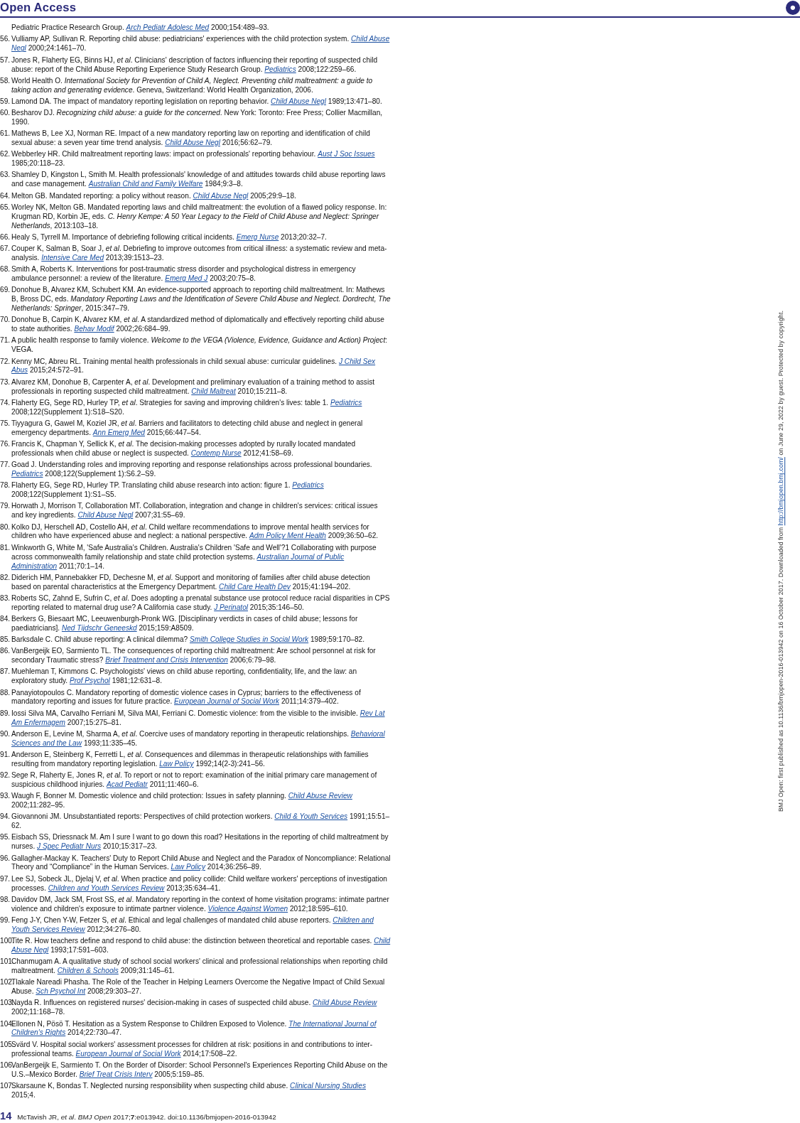BMJ Open: first published as 10.1136/bmjopen-2016-013942 on 16 October 2017. Downloaded from http://bmjopen.bmj.com/ on June 29, 2022 by guest. Protected by copyright.
Open Access
●
Pediatric Practice Research Group. Arch Pediatr Adolesc Med 2000;154:489–93.
56. Vulliamy AP, Sullivan R. Reporting child abuse: pediatricians' experiences with the child protection system. Child Abuse Negl 2000;24:1461–70.
57. Jones R, Flaherty EG, Binns HJ, et al. Clinicians' description of factors influencing their reporting of suspected child abuse: report of the Child Abuse Reporting Experience Study Research Group. Pediatrics 2008;122:259–66.
58. World Health O. International Society for Prevention of Child A, Neglect. Preventing child maltreatment: a guide to taking action and generating evidence. Geneva, Switzerland: World Health Organization, 2006.
59. Lamond DA. The impact of mandatory reporting legislation on reporting behavior. Child Abuse Negl 1989;13:471–80.
60. Besharov DJ. Recognizing child abuse: a guide for the concerned. New York: Toronto: Free Press; Collier Macmillan, 1990.
61. Mathews B, Lee XJ, Norman RE. Impact of a new mandatory reporting law on reporting and identification of child sexual abuse: a seven year time trend analysis. Child Abuse Negl 2016;56:62–79.
62. Webberley HR. Child maltreatment reporting laws: impact on professionals' reporting behaviour. Aust J Soc Issues 1985;20:118–23.
63. Shamley D, Kingston L, Smith M. Health professionals' knowledge of and attitudes towards child abuse reporting laws and case management. Australian Child and Family Welfare 1984;9:3–8.
64. Melton GB. Mandated reporting: a policy without reason. Child Abuse Negl 2005;29:9–18.
65. Worley NK, Melton GB. Mandated reporting laws and child maltreatment: the evolution of a flawed policy response. In: Krugman RD, Korbin JE, eds. C. Henry Kempe: A 50 Year Legacy to the Field of Child Abuse and Neglect: Springer Netherlands, 2013:103–18.
66. Healy S, Tyrrell M. Importance of debriefing following critical incidents. Emerg Nurse 2013;20:32–7.
67. Couper K, Salman B, Soar J, et al. Debriefing to improve outcomes from critical illness: a systematic review and meta-analysis. Intensive Care Med 2013;39:1513–23.
68. Smith A, Roberts K. Interventions for post-traumatic stress disorder and psychological distress in emergency ambulance personnel: a review of the literature. Emerg Med J 2003;20:75–8.
69. Donohue B, Alvarez KM, Schubert KM. An evidence-supported approach to reporting child maltreatment. In: Mathews B, Bross DC, eds. Mandatory Reporting Laws and the Identification of Severe Child Abuse and Neglect. Dordrecht, The Netherlands: Springer, 2015:347–79.
70. Donohue B, Carpin K, Alvarez KM, et al. A standardized method of diplomatically and effectively reporting child abuse to state authorities. Behav Modif 2002;26:684–99.
71. A public health response to family violence. Welcome to the VEGA (Violence, Evidence, Guidance and Action) Project: VEGA.
72. Kenny MC, Abreu RL. Training mental health professionals in child sexual abuse: curricular guidelines. J Child Sex Abus 2015;24:572–91.
73. Alvarez KM, Donohue B, Carpenter A, et al. Development and preliminary evaluation of a training method to assist professionals in reporting suspected child maltreatment. Child Maltreat 2010;15:211–8.
74. Flaherty EG, Sege RD, Hurley TP, et al. Strategies for saving and improving children's lives: table 1. Pediatrics 2008;122(Supplement 1):S18–S20.
75. Tiyyagura G, Gawel M, Koziel JR, et al. Barriers and facilitators to detecting child abuse and neglect in general emergency departments. Ann Emerg Med 2015;66:447–54.
76. Francis K, Chapman Y, Sellick K, et al. The decision-making processes adopted by rurally located mandated professionals when child abuse or neglect is suspected. Contemp Nurse 2012;41:58–69.
77. Goad J. Understanding roles and improving reporting and response relationships across professional boundaries. Pediatrics 2008;122(Supplement 1):S6.2–S9.
78. Flaherty EG, Sege RD, Hurley TP. Translating child abuse research into action: figure 1. Pediatrics 2008;122(Supplement 1):S1–S5.
79. Horwath J, Morrison T, Collaboration MT. Collaboration, integration and change in children's services: critical issues and key ingredients. Child Abuse Negl 2007;31:55–69.
80. Kolko DJ, Herschell AD, Costello AH, et al. Child welfare recommendations to improve mental health services for children who have experienced abuse and neglect: a national perspective. Adm Policy Ment Health 2009;36:50–62.
81. Winkworth G, White M, 'Safe Australia's Children. Australia's Children 'Safe and Well'?1 Collaborating with purpose across commonwealth family relationship and state child protection systems. Australian Journal of Public Administration 2011;70:1–14.
82. Diderich HM, Pannebakker FD, Dechesne M, et al. Support and monitoring of families after child abuse detection based on parental characteristics at the Emergency Department. Child Care Health Dev 2015;41:194–202.
83. Roberts SC, Zahnd E, Sufrin C, et al. Does adopting a prenatal substance use protocol reduce racial disparities in CPS reporting related to maternal drug use? A California case study. J Perinatol 2015;35:146–50.
84. Berkers G, Biesaart MC, Leeuwenburgh-Pronk WG. [Disciplinary verdicts in cases of child abuse; lessons for paediatricians]. Ned Tijdschr Geneeskd 2015;159:A8509.
85. Barksdale C. Child abuse reporting: A clinical dilemma? Smith College Studies in Social Work 1989;59:170–82.
86. VanBergeijk EO, Sarmiento TL. The consequences of reporting child maltreatment: Are school personnel at risk for secondary Traumatic stress? Brief Treatment and Crisis Intervention 2006;6:79–98.
87. Muehleman T, Kimmons C. Psychologists' views on child abuse reporting, confidentiality, life, and the law: an exploratory study. Prof Psychol 1981;12:631–8.
88. Panayiotopoulos C. Mandatory reporting of domestic violence cases in Cyprus; barriers to the effectiveness of mandatory reporting and issues for future practice. European Journal of Social Work 2011;14:379–402.
89. Iossi Silva MA, Carvalho Ferriani M, Silva MAI, Ferriani C. Domestic violence: from the visible to the invisible. Rev Lat Am Enfermagem 2007;15:275–81.
90. Anderson E, Levine M, Sharma A, et al. Coercive uses of mandatory reporting in therapeutic relationships. Behavioral Sciences and the Law 1993;11:335–45.
91. Anderson E, Steinberg K, Ferretti L, et al. Consequences and dilemmas in therapeutic relationships with families resulting from mandatory reporting legislation. Law Policy 1992;14(2-3):241–56.
92. Sege R, Flaherty E, Jones R, et al. To report or not to report: examination of the initial primary care management of suspicious childhood injuries. Acad Pediatr 2011;11:460–6.
93. Waugh F, Bonner M. Domestic violence and child protection: Issues in safety planning. Child Abuse Review 2002;11:282–95.
94. Giovannoni JM. Unsubstantiated reports: Perspectives of child protection workers. Child & Youth Services 1991;15:51–62.
95. Eisbach SS, Driessnack M. Am I sure I want to go down this road? Hesitations in the reporting of child maltreatment by nurses. J Spec Pediatr Nurs 2010;15:317–23.
96. Gallagher-Mackay K. Teachers' Duty to Report Child Abuse and Neglect and the Paradox of Noncompliance: Relational Theory and “Compliance” in the Human Services. Law Policy 2014;36:256–89.
97. Lee SJ, Sobeck JL, Djelaj V, et al. When practice and policy collide: Child welfare workers' perceptions of investigation processes. Children and Youth Services Review 2013;35:634–41.
98. Davidov DM, Jack SM, Frost SS, et al. Mandatory reporting in the context of home visitation programs: intimate partner violence and children's exposure to intimate partner violence. Violence Against Women 2012;18:595–610.
99. Feng J-Y, Chen Y-W, Fetzer S, et al. Ethical and legal challenges of mandated child abuse reporters. Children and Youth Services Review 2012;34:276–80.
100. Tite R. How teachers define and respond to child abuse: the distinction between theoretical and reportable cases. Child Abuse Negl 1993;17:591–603.
101. Chanmugam A. A qualitative study of school social workers' clinical and professional relationships when reporting child maltreatment. Children & Schools 2009;31:145–61.
102. Tlakale Nareadi Phasha. The Role of the Teacher in Helping Learners Overcome the Negative Impact of Child Sexual Abuse. Sch Psychol Int 2008;29:303–27.
103. Nayda R. Influences on registered nurses' decision-making in cases of suspected child abuse. Child Abuse Review 2002;11:168–78.
104. Ellonen N, Pösö T. Hesitation as a System Response to Children Exposed to Violence. The International Journal of Children's Rights 2014;22:730–47.
105. Svärd V. Hospital social workers' assessment processes for children at risk: positions in and contributions to inter-professional teams. European Journal of Social Work 2014;17:508–22.
106. VanBergeijk E, Sarmiento T. On the Border of Disorder: School Personnel's Experiences Reporting Child Abuse on the U.S.–Mexico Border. Brief Treat Crisis Interv 2005;5:159–85.
107. Skarsaune K, Bondas T. Neglected nursing responsibility when suspecting child abuse. Clinical Nursing Studies 2015;4.
14
McTavish JR, et al. BMJ Open 2017;7:e013942. doi:10.1136/bmjopen-2016-013942